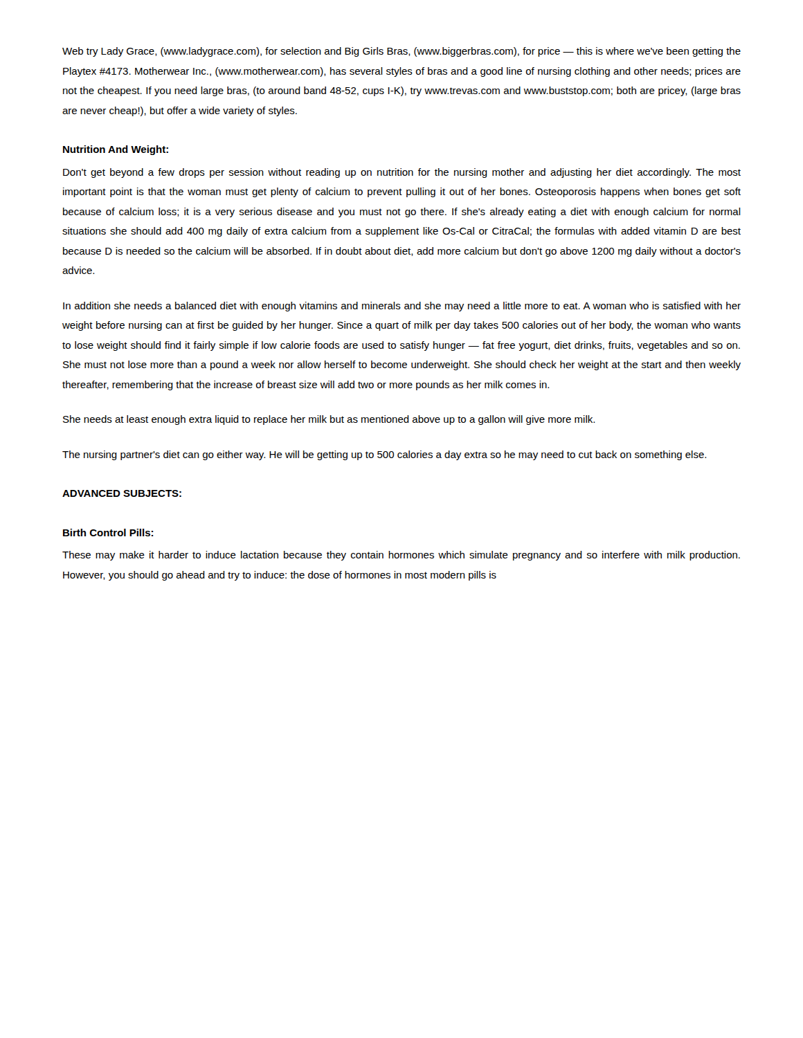Web try Lady Grace, (www.ladygrace.com), for selection and Big Girls Bras, (www.biggerbras.com), for price — this is where we've been getting the Playtex #4173. Motherwear Inc., (www.motherwear.com), has several styles of bras and a good line of nursing clothing and other needs; prices are not the cheapest. If you need large bras, (to around band 48-52, cups I-K), try www.trevas.com and www.buststop.com; both are pricey, (large bras are never cheap!), but offer a wide variety of styles.
Nutrition And Weight:
Don't get beyond a few drops per session without reading up on nutrition for the nursing mother and adjusting her diet accordingly. The most important point is that the woman must get plenty of calcium to prevent pulling it out of her bones. Osteoporosis happens when bones get soft because of calcium loss; it is a very serious disease and you must not go there. If she's already eating a diet with enough calcium for normal situations she should add 400 mg daily of extra calcium from a supplement like Os-Cal or CitraCal; the formulas with added vitamin D are best because D is needed so the calcium will be absorbed. If in doubt about diet, add more calcium but don't go above 1200 mg daily without a doctor's advice.
In addition she needs a balanced diet with enough vitamins and minerals and she may need a little more to eat. A woman who is satisfied with her weight before nursing can at first be guided by her hunger. Since a quart of milk per day takes 500 calories out of her body, the woman who wants to lose weight should find it fairly simple if low calorie foods are used to satisfy hunger — fat free yogurt, diet drinks, fruits, vegetables and so on. She must not lose more than a pound a week nor allow herself to become underweight. She should check her weight at the start and then weekly thereafter, remembering that the increase of breast size will add two or more pounds as her milk comes in.
She needs at least enough extra liquid to replace her milk but as mentioned above up to a gallon will give more milk.
The nursing partner's diet can go either way. He will be getting up to 500 calories a day extra so he may need to cut back on something else.
ADVANCED SUBJECTS:
Birth Control Pills:
These may make it harder to induce lactation because they contain hormones which simulate pregnancy and so interfere with milk production. However, you should go ahead and try to induce: the dose of hormones in most modern pills is